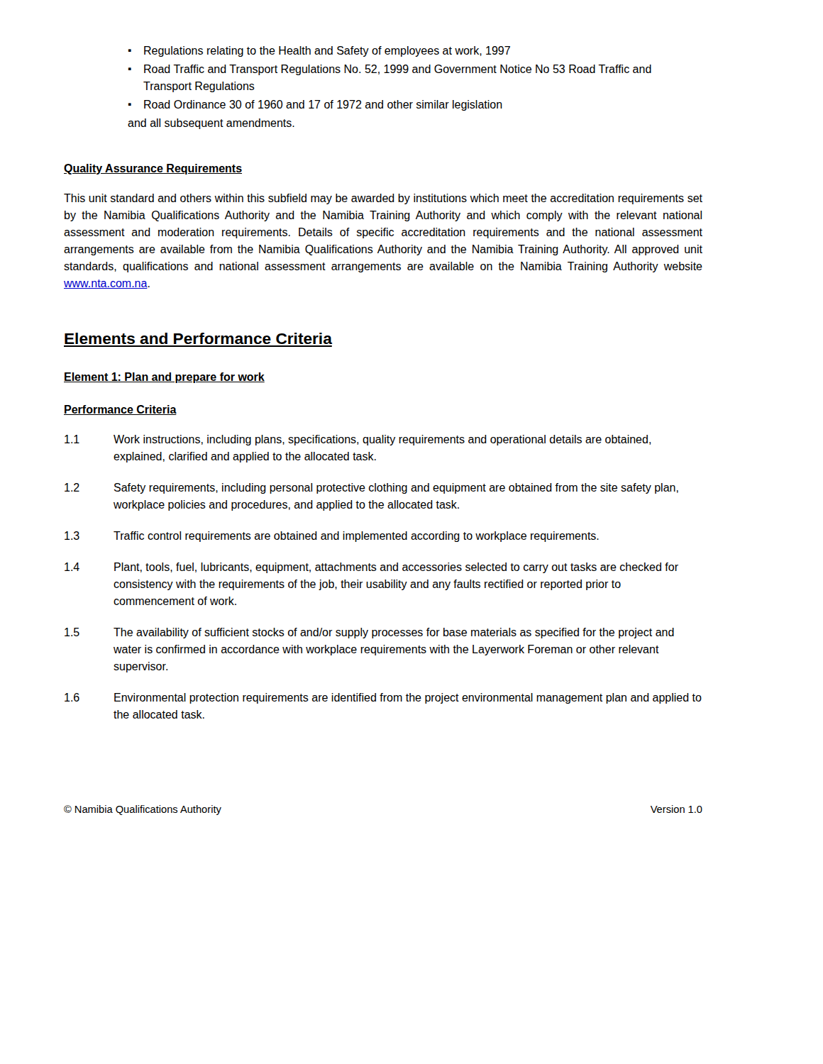Regulations relating to the Health and Safety of employees at work, 1997
Road Traffic and Transport Regulations No. 52, 1999 and Government Notice No 53 Road Traffic and Transport Regulations
Road Ordinance 30 of 1960 and 17 of 1972 and other similar legislation
and all subsequent amendments.
Quality Assurance Requirements
This unit standard and others within this subfield may be awarded by institutions which meet the accreditation requirements set by the Namibia Qualifications Authority and the Namibia Training Authority and which comply with the relevant national assessment and moderation requirements. Details of specific accreditation requirements and the national assessment arrangements are available from the Namibia Qualifications Authority and the Namibia Training Authority. All approved unit standards, qualifications and national assessment arrangements are available on the Namibia Training Authority website www.nta.com.na.
Elements and Performance Criteria
Element 1: Plan and prepare for work
Performance Criteria
| 1.1 | Work instructions, including plans, specifications, quality requirements and operational details are obtained, explained, clarified and applied to the allocated task. |
| 1.2 | Safety requirements, including personal protective clothing and equipment are obtained from the site safety plan, workplace policies and procedures, and applied to the allocated task. |
| 1.3 | Traffic control requirements are obtained and implemented according to workplace requirements. |
| 1.4 | Plant, tools, fuel, lubricants, equipment, attachments and accessories selected to carry out tasks are checked for consistency with the requirements of the job, their usability and any faults rectified or reported prior to commencement of work. |
| 1.5 | The availability of sufficient stocks of and/or supply processes for base materials as specified for the project and water is confirmed in accordance with workplace requirements with the Layerwork Foreman or other relevant supervisor. |
| 1.6 | Environmental protection requirements are identified from the project environmental management plan and applied to the allocated task. |
© Namibia Qualifications Authority Version 1.0